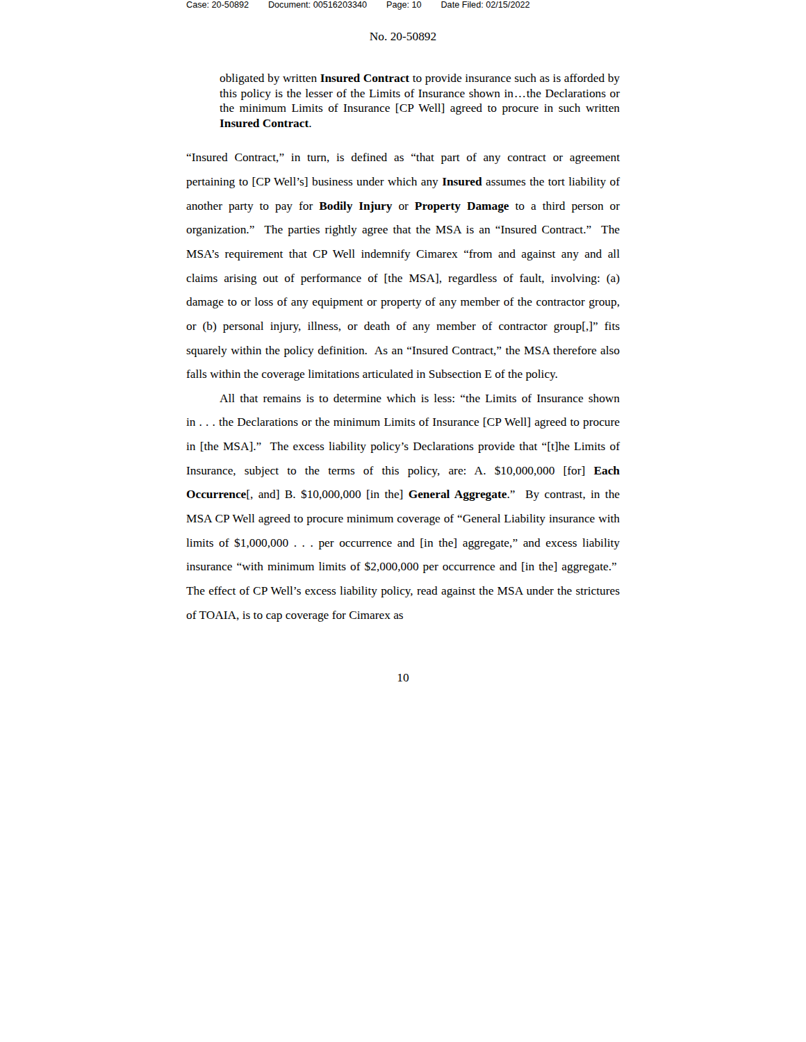Case: 20-50892 Document: 00516203340 Page: 10 Date Filed: 02/15/2022
No. 20-50892
obligated by written Insured Contract to provide insurance such as is afforded by this policy is the lesser of the Limits of Insurance shown in . . . the Declarations or the minimum Limits of Insurance [CP Well] agreed to procure in such written Insured Contract.
“Insured Contract,” in turn, is defined as “that part of any contract or agreement pertaining to [CP Well’s] business under which any Insured assumes the tort liability of another party to pay for Bodily Injury or Property Damage to a third person or organization.” The parties rightly agree that the MSA is an “Insured Contract.” The MSA’s requirement that CP Well indemnify Cimarex “from and against any and all claims arising out of performance of [the MSA], regardless of fault, involving: (a) damage to or loss of any equipment or property of any member of the contractor group, or (b) personal injury, illness, or death of any member of contractor group[,]” fits squarely within the policy definition. As an “Insured Contract,” the MSA therefore also falls within the coverage limitations articulated in Subsection E of the policy.
All that remains is to determine which is less: “the Limits of Insurance shown in . . . the Declarations or the minimum Limits of Insurance [CP Well] agreed to procure in [the MSA].” The excess liability policy’s Declarations provide that “[t]he Limits of Insurance, subject to the terms of this policy, are: A. $10,000,000 [for] Each Occurrence[, and] B. $10,000,000 [in the] General Aggregate.” By contrast, in the MSA CP Well agreed to procure minimum coverage of “General Liability insurance with limits of $1,000,000 . . . per occurrence and [in the] aggregate,” and excess liability insurance “with minimum limits of $2,000,000 per occurrence and [in the] aggregate.” The effect of CP Well’s excess liability policy, read against the MSA under the strictures of TOAIA, is to cap coverage for Cimarex as
10